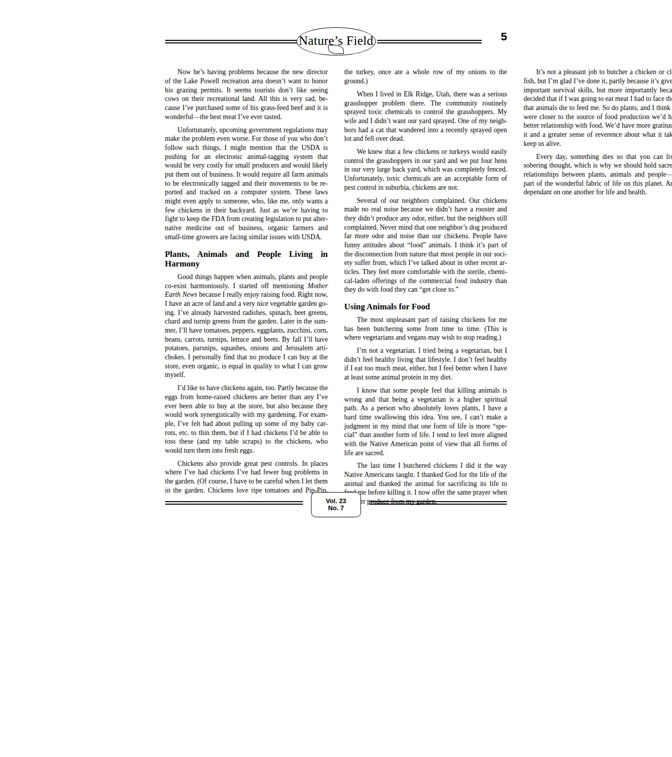Nature’s Field
5
Now he’s having problems because the new director of the Lake Powell recreation area doesn’t want to honor his grazing permits. It seems tourists don’t like seeing cows on their recreational land. All this is very sad, because I’ve purchased some of his grass-feed beef and it is wonderful—the best meat I’ve ever tasted.
Unfortunately, upcoming government regulations may make the problem even worse. For those of you who don’t follow such things, I might mention that the USDA is pushing for an electronic animal-tagging system that would be very costly for small producers and would likely put them out of business. It would require all farm animals to be electronically tagged and their movements to be reported and tracked on a computer system. These laws might even apply to someone, who, like me, only wants a few chickens in their backyard. Just as we’re having to fight to keep the FDA from creating legislation to put alternative medicine out of business, organic farmers and small-time growers are facing similar issues with USDA.
Plants, Animals and People Living in Harmony
Good things happen when animals, plants and people co-exist harmoniously. I started off mentioning Mother Earth News because I really enjoy raising food. Right now, I have an acre of land and a very nice vegetable garden going. I’ve already harvested radishes, spinach, beet greens, chard and turnip greens from the garden. Later in the summer, I’ll have tomatoes, peppers, eggplants, zucchini, corn, beans, carrots, turnips, lettuce and beets. By fall I’ll have potatoes, parsnips, squashes, onions and Jerusalem artichokes. I personally find that no produce I can buy at the store, even organic, is equal in quality to what I can grow myself.
I’d like to have chickens again, too. Partly because the eggs from home-raised chickens are better than any I’ve ever been able to buy at the store, but also because they would work synergistically with my gardening. For example, I’ve felt bad about pulling up some of my baby carrots, etc. to thin them, but if I had chickens I’d be able to toss these (and my table scraps) to the chickens, who would turn them into fresh eggs.
Chickens also provide great pest controls. In places where I’ve had chickens I’ve had fewer bug problems in the garden. (Of course, I have to be careful when I let them in the garden. Chickens love ripe tomatoes and Pip-Pip, the turkey, once ate a whole row of my onions to the ground.)
When I lived in Elk Ridge, Utah, there was a serious grasshopper problem there. The community routinely sprayed toxic chemicals to control the grasshoppers. My wife and I didn’t want our yard sprayed. One of my neighbors had a cat that wandered into a recently sprayed open lot and fell over dead.
We knew that a few chickens or turkeys would easily control the grasshoppers in our yard and we put four hens in our very large back yard, which was completely fenced. Unfortunately, toxic chemicals are an acceptable form of pest control in suburbia, chickens are not.
Several of our neighbors complained. Our chickens made no real noise because we didn’t have a rooster and they didn’t produce any odor, either, but the neighbors still complained. Never mind that one neighbor’s dog produced far more odor and noise than our chickens. People have funny attitudes about “food” animals. I think it’s part of the disconnection from nature that most people in our society suffer from, which I’ve talked about in other recent articles. They feel more comfortable with the sterile, chemical-laden offerings of the commercial food industry than they do with food they can “get close to.”
Using Animals for Food
The most unpleasant part of raising chickens for me has been butchering some from time to time. (This is where vegetarians and vegans may wish to stop reading.)
I’m not a vegetarian. I tried being a vegetarian, but I didn’t feel healthy living that lifestyle. I don’t feel healthy if I eat too much meat, either, but I feel better when I have at least some animal protein in my diet.
I know that some people feel that killing animals is wrong and that being a vegetarian is a higher spiritual path. As a person who absolutely loves plants, I have a hard time swallowing this idea. You see, I can’t make a judgment in my mind that one form of life is more “special” than another form of life. I tend to feel more aligned with the Native American point of view that all forms of life are sacred.
The last time I butchered chickens I did it the way Native Americans taught. I thanked God for the life of the animal and thanked the animal for sacrificing its life to feed me before killing it. I now offer the same prayer when I gather produce from my garden.
It’s not a pleasant job to butcher a chicken or clean a fish, but I’m glad I’ve done it, partly because it’s given me important survival skills, but more importantly because I decided that if I was going to eat meat I had to face the fact that animals die to feed me. So do plants, and I think if we were closer to the source of food production we’d have a better relationship with food. We’d have more gratitude for it and a greater sense of reverence about what it takes to keep us alive.
Every day, something dies so that you can live—a sobering thought, which is why we should hold sacred the relationships between plants, animals and people—all a part of the wonderful fabric of life on this planet. And all dependant on one another for life and health.
Vol. 23 No. 7